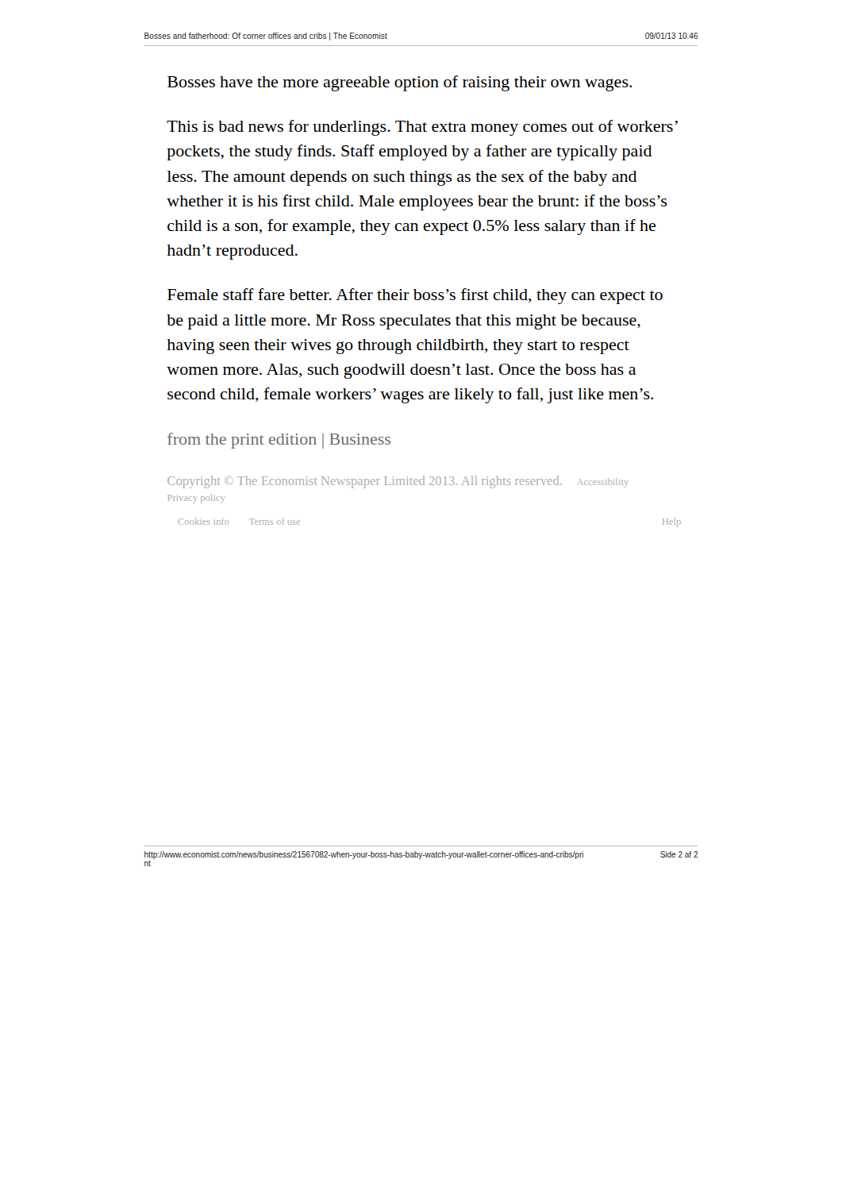Bosses and fatherhood: Of corner offices and cribs | The Economist 09/01/13 10.46
Bosses have the more agreeable option of raising their own wages.
This is bad news for underlings. That extra money comes out of workers’ pockets, the study finds. Staff employed by a father are typically paid less. The amount depends on such things as the sex of the baby and whether it is his first child. Male employees bear the brunt: if the boss’s child is a son, for example, they can expect 0.5% less salary than if he hadn’t reproduced.
Female staff fare better. After their boss’s first child, they can expect to be paid a little more. Mr Ross speculates that this might be because, having seen their wives go through childbirth, they start to respect women more. Alas, such goodwill doesn’t last. Once the boss has a second child, female workers’ wages are likely to fall, just like men’s.
from the print edition | Business
Copyright © The Economist Newspaper Limited 2013. All rights reserved. Accessibility Privacy policy
Cookies info Terms of use Help
http://www.economist.com/news/business/21567082-when-your-boss-has-baby-watch-your-wallet-corner-offices-and-cribs/print Side 2 af 2